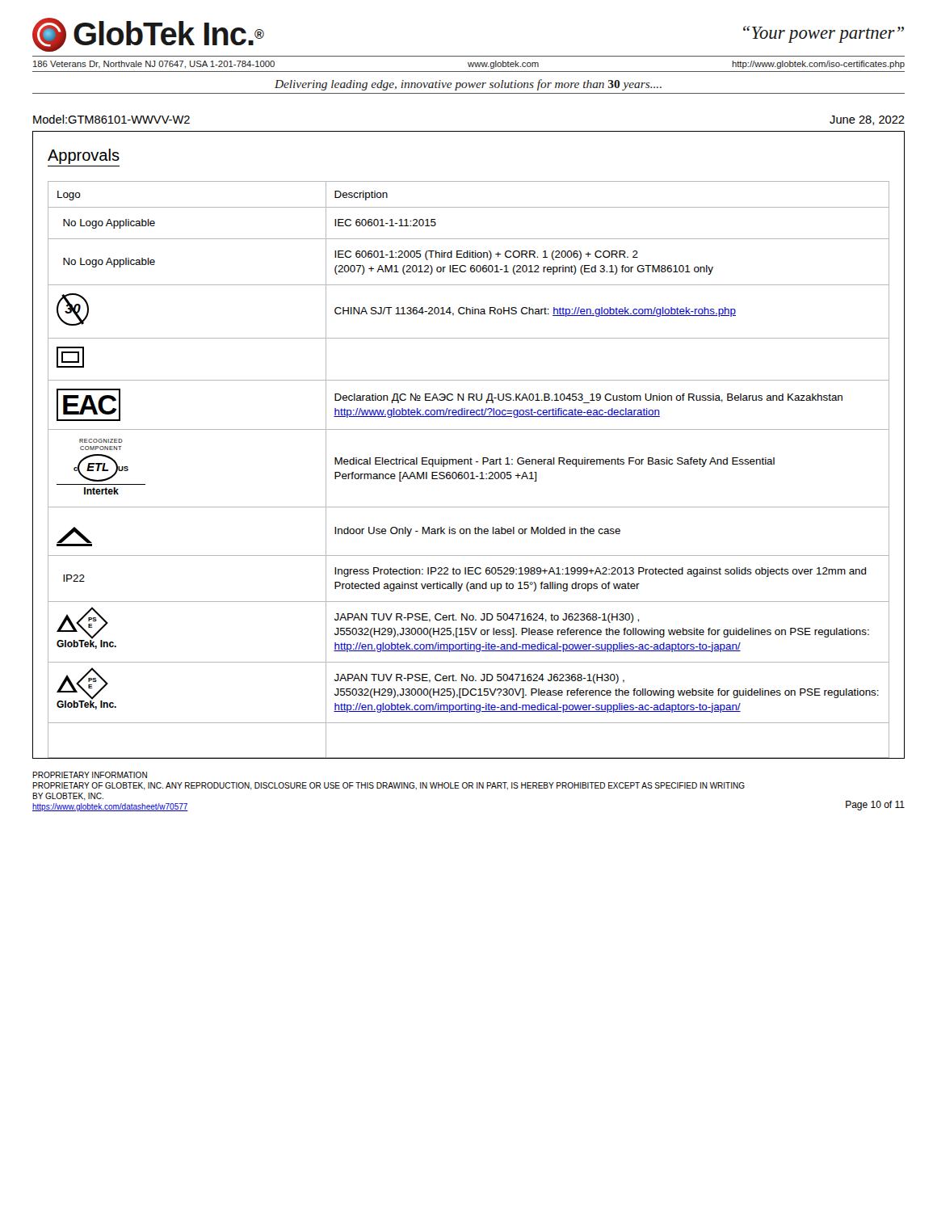GlobTek Inc.®
“Your power partner”
186 Veterans Dr, Northvale NJ 07647, USA 1-201-784-1000 www.globtek.com http://www.globtek.com/iso-certificates.php
Delivering leading edge, innovative power solutions for more than 30 years....
Model:GTM86101-WWVV-W2 June 28, 2022
Approvals
| Logo | Description |
| --- | --- |
| No Logo Applicable | IEC 60601-1-11:2015 |
| No Logo Applicable | IEC 60601-1:2005 (Third Edition) + CORR. 1 (2006) + CORR. 2 (2007) + AM1 (2012) or IEC 60601-1 (2012 reprint) (Ed 3.1) for GTM86101 only |
| 30 | CHINA SJ/T 11364-2014, China RoHS Chart: http://en.globtek.com/globtek-rohs.php |
| EAC | Declaration ДС № ЕАЭС N RU Д-US.КА01.В.10453_19 Custom Union of Russia, Belarus and Kazakhstan http://www.globtek.com/redirect/?loc=gost-certificate-eac-declaration |
| RECOGNIZED COMPONENT c ETL US Intertek | Medical Electrical Equipment - Part 1: General Requirements For Basic Safety And Essential Performance [AAMI ES60601-1:2005 +A1] |
| | Indoor Use Only - Mark is on the label or Molded in the case |
| IP22 | Ingress Protection: IP22 to IEC 60529:1989+A1:1999+A2:2013 Protected against solids objects over 12mm and Protected against vertically (and up to 15°) falling drops of water |
| PS E GlobTek, Inc. | JAPAN TUV R-PSE, Cert. No. JD 50471624, to J62368-1(H30) , J55032(H29),J3000(H25,[15V or less]. Please reference the following website for guidelines on PSE regulations: http://en.globtek.com/importing-ite-and-medical-power-supplies-ac-adaptors-to-japan/ |
| PS E GlobTek, Inc. | JAPAN TUV R-PSE, Cert. No. JD 50471624 J62368-1(H30) , J55032(H29),J3000(H25),[DC15V?30V]. Please reference the following website for guidelines on PSE regulations: http://en.globtek.com/importing-ite-and-medical-power-supplies-ac-adaptors-to-japan/ |
PROPRIETARY INFORMATION
PROPRIETARY OF GLOBTEK, INC. ANY REPRODUCTION, DISCLOSURE OR USE OF THIS DRAWING, IN WHOLE OR IN PART, IS HEREBY PROHIBITED EXCEPT AS SPECIFIED IN WRITING BY GLOBTEK, INC.
https://www.globtek.com/datasheet/w70577
Page 10 of 11